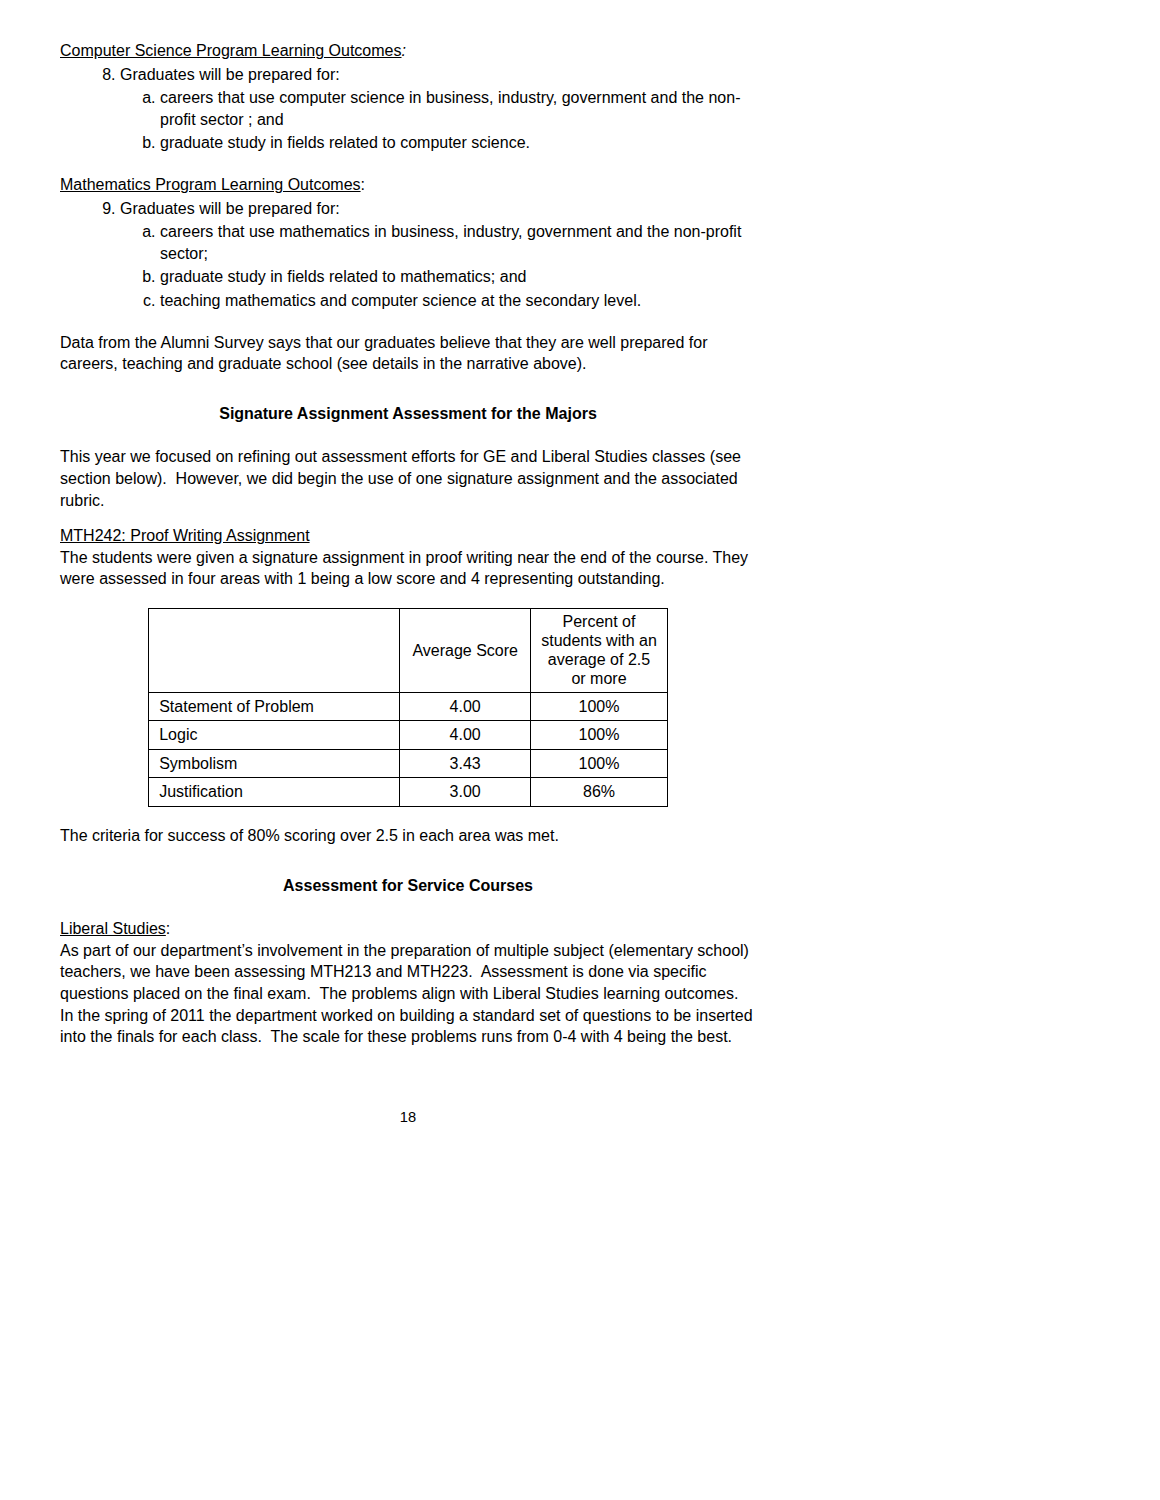Computer Science Program Learning Outcomes:
Graduates will be prepared for:
careers that use computer science in business, industry, government and the non-profit sector ; and
graduate study in fields related to computer science.
Mathematics Program Learning Outcomes:
Graduates will be prepared for:
careers that use mathematics in business, industry, government and the non-profit sector;
graduate study in fields related to mathematics; and
teaching mathematics and computer science at the secondary level.
Data from the Alumni Survey says that our graduates believe that they are well prepared for careers, teaching and graduate school (see details in the narrative above).
Signature Assignment Assessment for the Majors
This year we focused on refining out assessment efforts for GE and Liberal Studies classes (see section below). However, we did begin the use of one signature assignment and the associated rubric.
MTH242: Proof Writing Assignment
The students were given a signature assignment in proof writing near the end of the course. They were assessed in four areas with 1 being a low score and 4 representing outstanding.
| | Average Score | Percent of students with an average of 2.5 or more |
| Statement of Problem | 4.00 | 100% |
| Logic | 4.00 | 100% |
| Symbolism | 3.43 | 100% |
| Justification | 3.00 | 86% |
The criteria for success of 80% scoring over 2.5 in each area was met.
Assessment for Service Courses
Liberal Studies:
As part of our department’s involvement in the preparation of multiple subject (elementary school) teachers, we have been assessing MTH213 and MTH223. Assessment is done via specific questions placed on the final exam. The problems align with Liberal Studies learning outcomes. In the spring of 2011 the department worked on building a standard set of questions to be inserted into the finals for each class. The scale for these problems runs from 0-4 with 4 being the best.
18